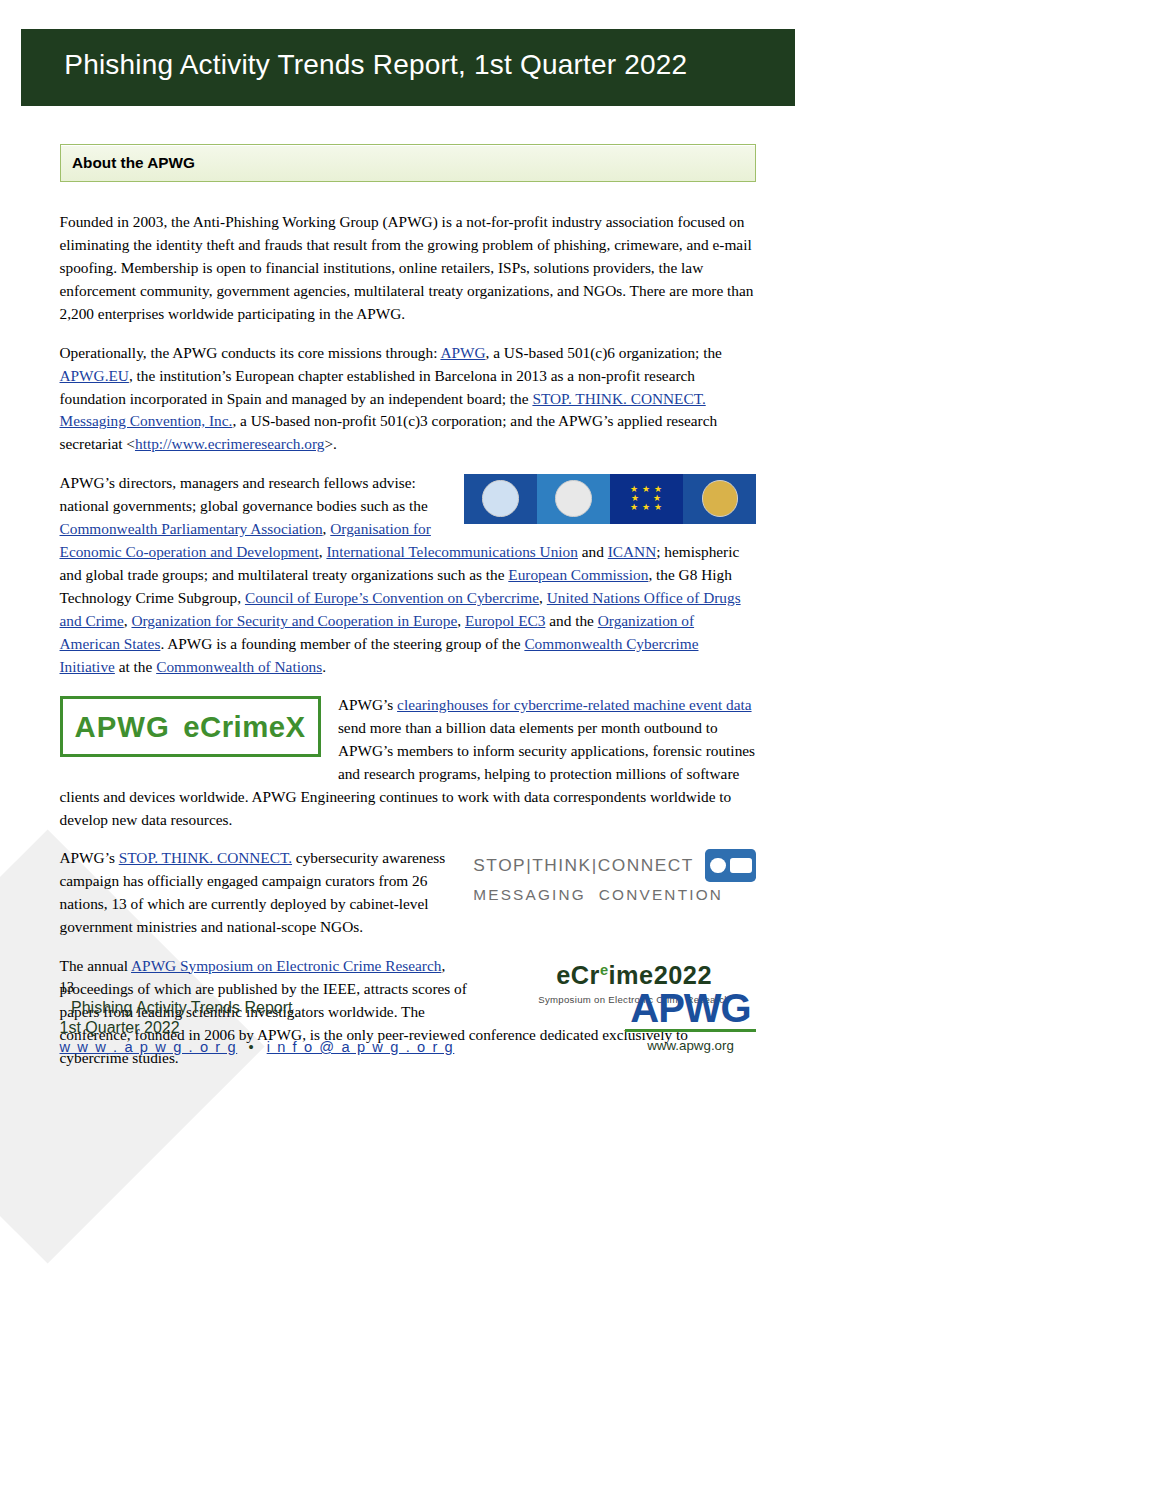Phishing Activity Trends Report, 1st Quarter 2022
About the APWG
Founded in 2003, the Anti-Phishing Working Group (APWG) is a not-for-profit industry association focused on eliminating the identity theft and frauds that result from the growing problem of phishing, crimeware, and e-mail spoofing. Membership is open to financial institutions, online retailers, ISPs, solutions providers, the law enforcement community, government agencies, multilateral treaty organizations, and NGOs. There are more than 2,200 enterprises worldwide participating in the APWG.
Operationally, the APWG conducts its core missions through: APWG, a US-based 501(c)6 organization; the APWG.EU, the institution’s European chapter established in Barcelona in 2013 as a non-profit research foundation incorporated in Spain and managed by an independent board; the STOP. THINK. CONNECT. Messaging Convention, Inc., a US-based non-profit 501(c)3 corporation; and the APWG’s applied research secretariat <http://www.ecrimeresearch.org>.
★ ★ ★
★ ★
★ ★ ★
APWG’s directors, managers and research fellows advise: national governments; global governance bodies such as the Commonwealth Parliamentary Association, Organisation for Economic Co-operation and Development, International Telecommunications Union and ICANN; hemispheric and global trade groups; and multilateral treaty organizations such as the European Commission, the G8 High Technology Crime Subgroup, Council of Europe’s Convention on Cybercrime, United Nations Office of Drugs and Crime, Organization for Security and Cooperation in Europe, Europol EC3 and the Organization of American States. APWG is a founding member of the steering group of the Commonwealth Cybercrime Initiative at the Commonwealth of Nations.
APWG eCrimeX
APWG’s clearinghouses for cybercrime-related machine event data send more than a billion data elements per month outbound to APWG’s members to inform security applications, forensic routines and research programs, helping to protection millions of software clients and devices worldwide. APWG Engineering continues to work with data correspondents worldwide to develop new data resources.
STOP|THINK|CONNECT
MESSAGING CONVENTION
APWG’s STOP. THINK. CONNECT. cybersecurity awareness campaign has officially engaged campaign curators from 26 nations, 13 of which are currently deployed by cabinet-level government ministries and national-scope NGOs.
eCreime2022
Symposium on Electronic Crime Research
The annual APWG Symposium on Electronic Crime Research, proceedings of which are published by the IEEE, attracts scores of papers from leading scientific investigators worldwide. The conference, founded in 2006 by APWG, is the only peer-reviewed conference dedicated exclusively to cybercrime studies.
13
Phishing Activity Trends Report
1st Quarter 2022
w w w . a p w g . o r g • i n f o @ a p w g . o r g
APWG
www.apwg.org